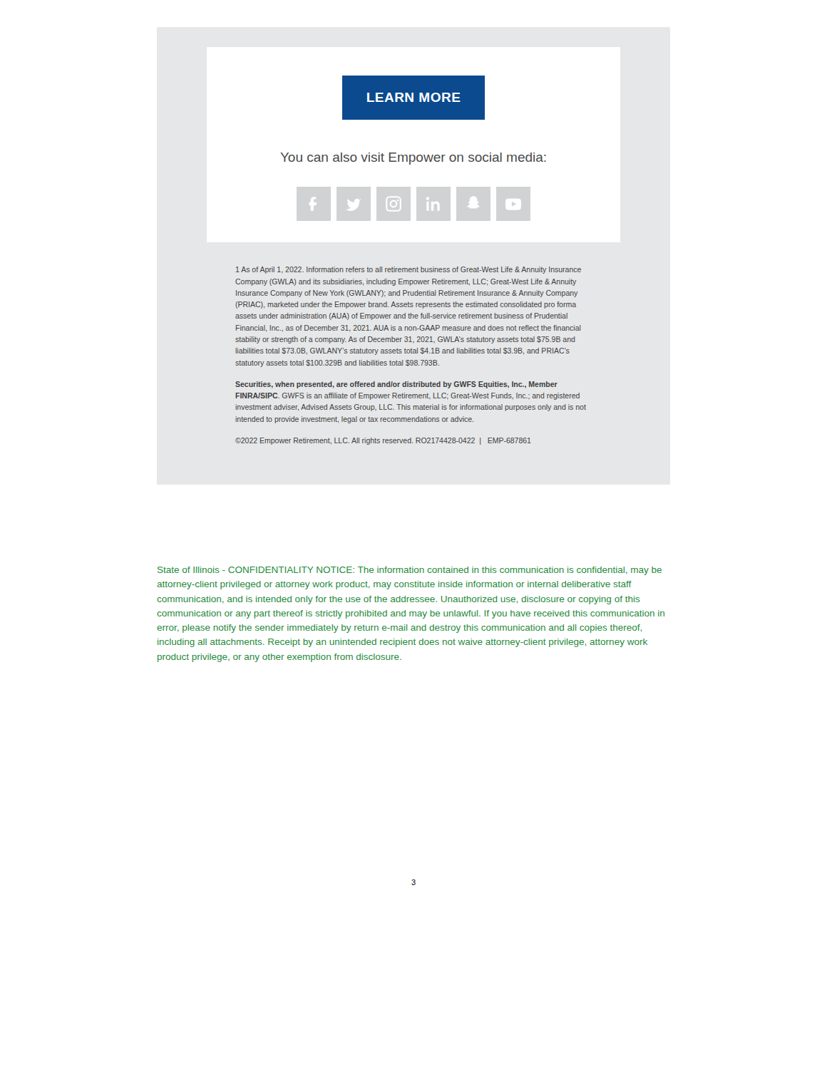LEARN MORE
You can also visit Empower on social media:
1 As of April 1, 2022. Information refers to all retirement business of Great-West Life & Annuity Insurance Company (GWLA) and its subsidiaries, including Empower Retirement, LLC; Great-West Life & Annuity Insurance Company of New York (GWLANY); and Prudential Retirement Insurance & Annuity Company (PRIAC), marketed under the Empower brand. Assets represents the estimated consolidated pro forma assets under administration (AUA) of Empower and the full-service retirement business of Prudential Financial, Inc., as of December 31, 2021. AUA is a non-GAAP measure and does not reflect the financial stability or strength of a company. As of December 31, 2021, GWLA’s statutory assets total $75.9B and liabilities total $73.0B, GWLANY’s statutory assets total $4.1B and liabilities total $3.9B, and PRIAC’s statutory assets total $100.329B and liabilities total $98.793B.
Securities, when presented, are offered and/or distributed by GWFS Equities, Inc., Member FINRA/SIPC. GWFS is an affiliate of Empower Retirement, LLC; Great-West Funds, Inc.; and registered investment adviser, Advised Assets Group, LLC. This material is for informational purposes only and is not intended to provide investment, legal or tax recommendations or advice.
©2022 Empower Retirement, LLC. All rights reserved. RO2174428-0422 | EMP-687861
State of Illinois - CONFIDENTIALITY NOTICE: The information contained in this communication is confidential, may be attorney-client privileged or attorney work product, may constitute inside information or internal deliberative staff communication, and is intended only for the use of the addressee. Unauthorized use, disclosure or copying of this communication or any part thereof is strictly prohibited and may be unlawful. If you have received this communication in error, please notify the sender immediately by return e-mail and destroy this communication and all copies thereof, including all attachments. Receipt by an unintended recipient does not waive attorney-client privilege, attorney work product privilege, or any other exemption from disclosure.
3